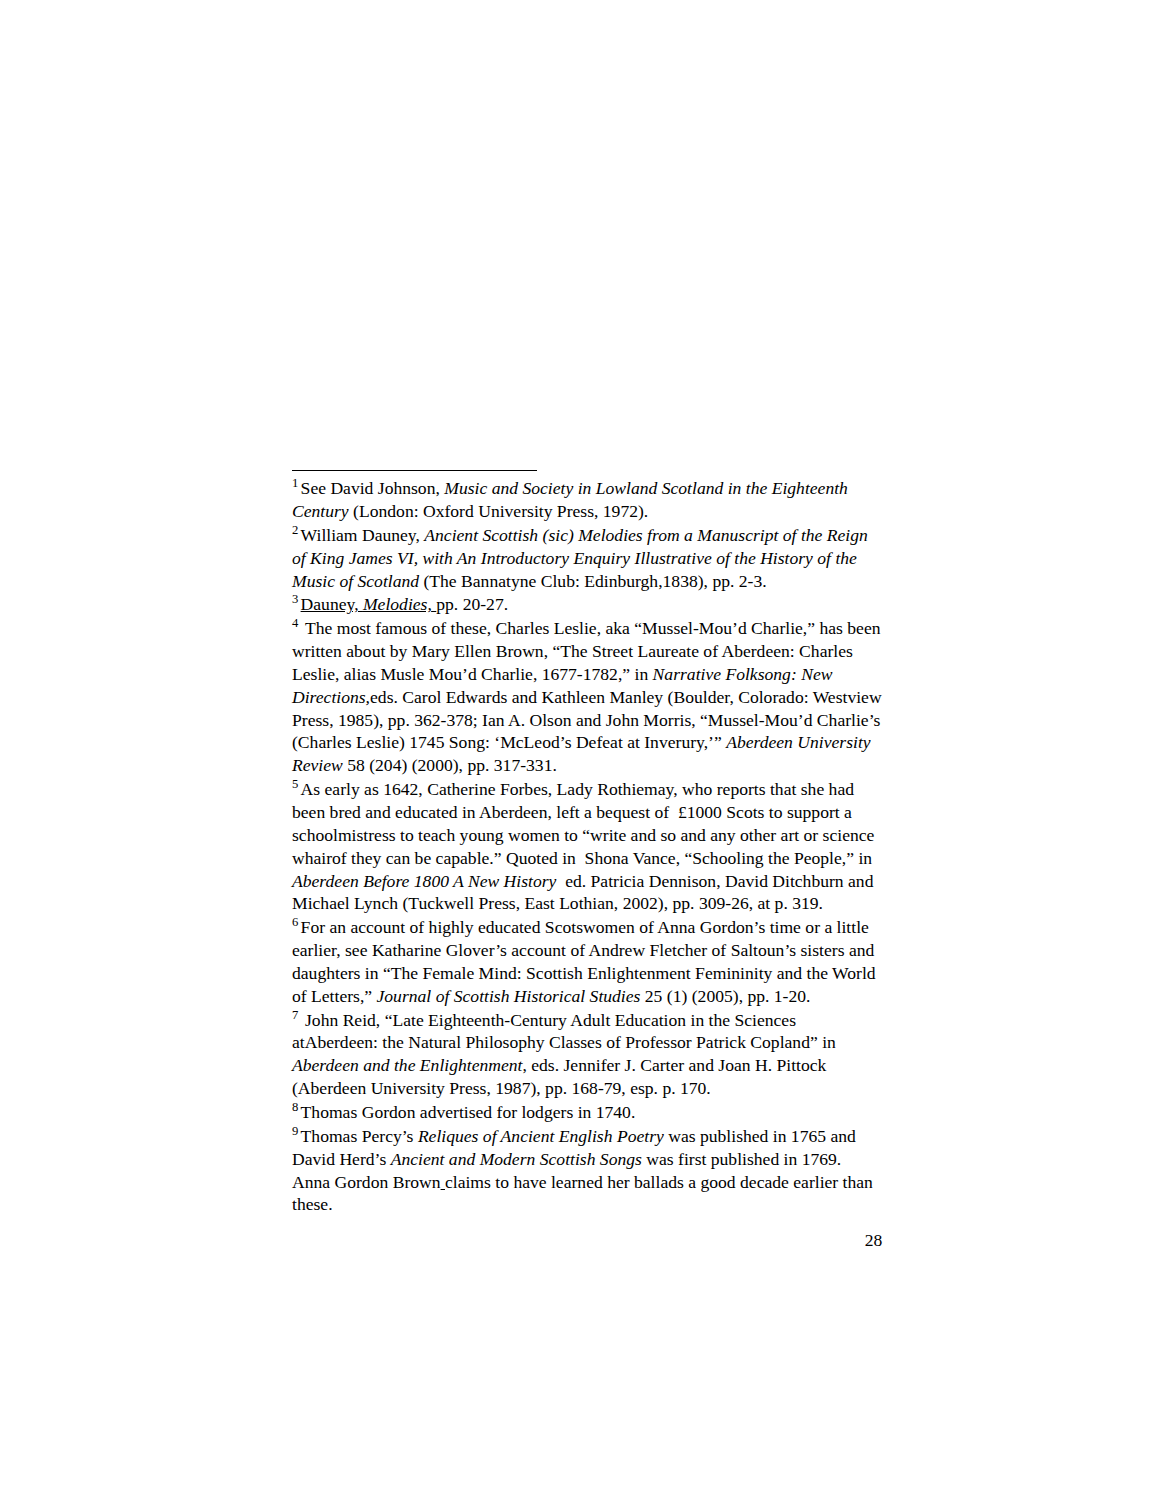1See David Johnson, Music and Society in Lowland Scotland in the Eighteenth Century (London: Oxford University Press, 1972).
2William Dauney, Ancient Scottish (sic) Melodies from a Manuscript of the Reign of King James VI, with An Introductory Enquiry Illustrative of the History of the Music of Scotland (The Bannatyne Club: Edinburgh,1838), pp. 2-3.
3Dauney, Melodies, pp. 20-27.
4 The most famous of these, Charles Leslie, aka “Mussel-Mou’d Charlie,” has been written about by Mary Ellen Brown, “The Street Laureate of Aberdeen: Charles Leslie, alias Musle Mou’d Charlie, 1677-1782,” in Narrative Folksong: New Directions, eds. Carol Edwards and Kathleen Manley (Boulder, Colorado: Westview Press, 1985), pp. 362-378; Ian A. Olson and John Morris, “Mussel-Mou’d Charlie’s (Charles Leslie) 1745 Song: ‘McLeod’s Defeat at Inverury,’” Aberdeen University Review 58 (204) (2000), pp. 317-331.
5As early as 1642, Catherine Forbes, Lady Rothiemay, who reports that she had been bred and educated in Aberdeen, left a bequest of £1000 Scots to support a schoolmistress to teach young women to “write and so and any other art or science whairof they can be capable.” Quoted in Shona Vance, “Schooling the People,” in Aberdeen Before 1800 A New History ed. Patricia Dennison, David Ditchburn and Michael Lynch (Tuckwell Press, East Lothian, 2002), pp. 309-26, at p. 319.
6For an account of highly educated Scotswomen of Anna Gordon’s time or a little earlier, see Katharine Glover’s account of Andrew Fletcher of Saltoun’s sisters and daughters in “The Female Mind: Scottish Enlightenment Femininity and the World of Letters,” Journal of Scottish Historical Studies 25 (1) (2005), pp. 1-20.
7 John Reid, “Late Eighteenth-Century Adult Education in the Sciences atAberdeen: the Natural Philosophy Classes of Professor Patrick Copland” in Aberdeen and the Enlightenment, eds. Jennifer J. Carter and Joan H. Pittock (Aberdeen University Press, 1987), pp. 168-79, esp. p. 170.
8Thomas Gordon advertised for lodgers in 1740.
9Thomas Percy’s Reliques of Ancient English Poetry was published in 1765 and David Herd’s Ancient and Modern Scottish Songs was first published in 1769. Anna Gordon Brown claims to have learned her ballads a good decade earlier than these.
28